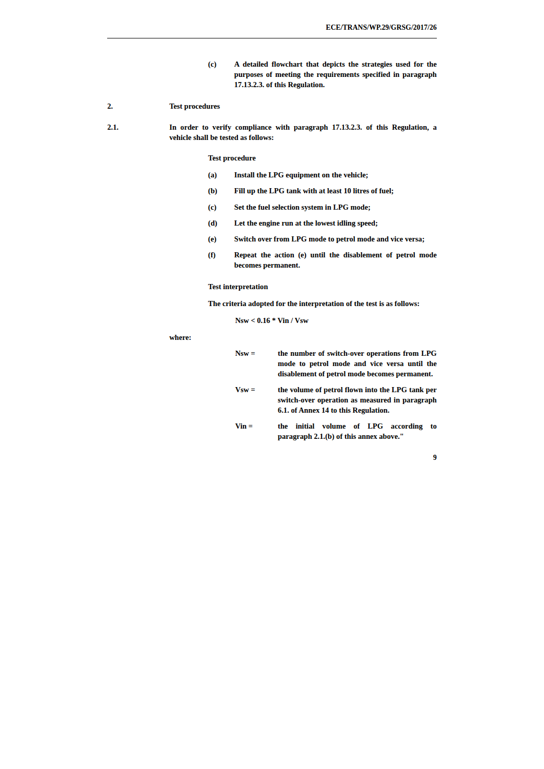ECE/TRANS/WP.29/GRSG/2017/26
(c)
A detailed flowchart that depicts the strategies used for the purposes of meeting the requirements specified in paragraph 17.13.2.3. of this Regulation.
2.
Test procedures
2.1.
In order to verify compliance with paragraph 17.13.2.3. of this Regulation, a vehicle shall be tested as follows:
Test procedure
(a)
Install the LPG equipment on the vehicle;
(b)
Fill up the LPG tank with at least 10 litres of fuel;
(c)
Set the fuel selection system in LPG mode;
(d)
Let the engine run at the lowest idling speed;
(e)
Switch over from LPG mode to petrol mode and vice versa;
(f)
Repeat the action (e) until the disablement of petrol mode becomes permanent.
Test interpretation
The criteria adopted for the interpretation of the test is as follows:
Nsw < 0.16 * Vin / Vsw
where:
Nsw =
the number of switch-over operations from LPG mode to petrol mode and vice versa until the disablement of petrol mode becomes permanent.
Vsw =
the volume of petrol flown into the LPG tank per switch-over operation as measured in paragraph 6.1. of Annex 14 to this Regulation.
Vin =
the initial volume of LPG according to paragraph 2.1.(b) of this annex above."
9